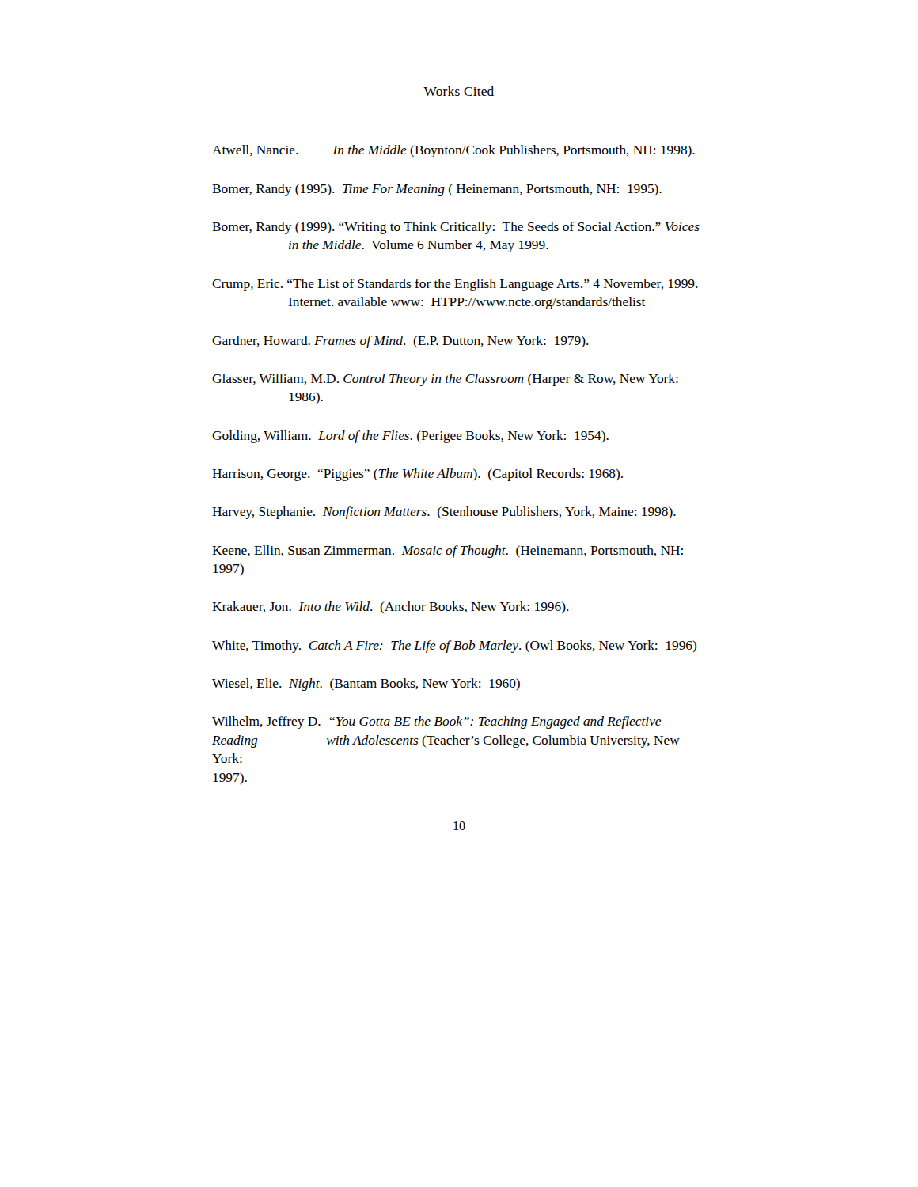Works Cited
Atwell, Nancie. In the Middle (Boynton/Cook Publishers, Portsmouth, NH: 1998).
Bomer, Randy (1995). Time For Meaning ( Heinemann, Portsmouth, NH: 1995).
Bomer, Randy (1999). “Writing to Think Critically: The Seeds of Social Action.” Voices in the Middle. Volume 6 Number 4, May 1999.
Crump, Eric. “The List of Standards for the English Language Arts.” 4 November, 1999.Internet. available www: HTPP://www.ncte.org/standards/thelist
Gardner, Howard. Frames of Mind. (E.P. Dutton, New York: 1979).
Glasser, William, M.D. Control Theory in the Classroom (Harper & Row, New York:1986).
Golding, William. Lord of the Flies. (Perigee Books, New York: 1954).
Harrison, George. “Piggies” (The White Album). (Capitol Records: 1968).
Harvey, Stephanie. Nonfiction Matters. (Stenhouse Publishers, York, Maine: 1998).
Keene, Ellin, Susan Zimmerman. Mosaic of Thought. (Heinemann, Portsmouth, NH:
1997)
Krakauer, Jon. Into the Wild. (Anchor Books, New York: 1996).
White, Timothy. Catch A Fire: The Life of Bob Marley. (Owl Books, New York: 1996)
Wiesel, Elie. Night. (Bantam Books, New York: 1960)
Wilhelm, Jeffrey D. “You Gotta BE the Book”: Teaching Engaged and Reflective
Reading with Adolescents (Teacher’s College, Columbia University, New York:
1997).
10